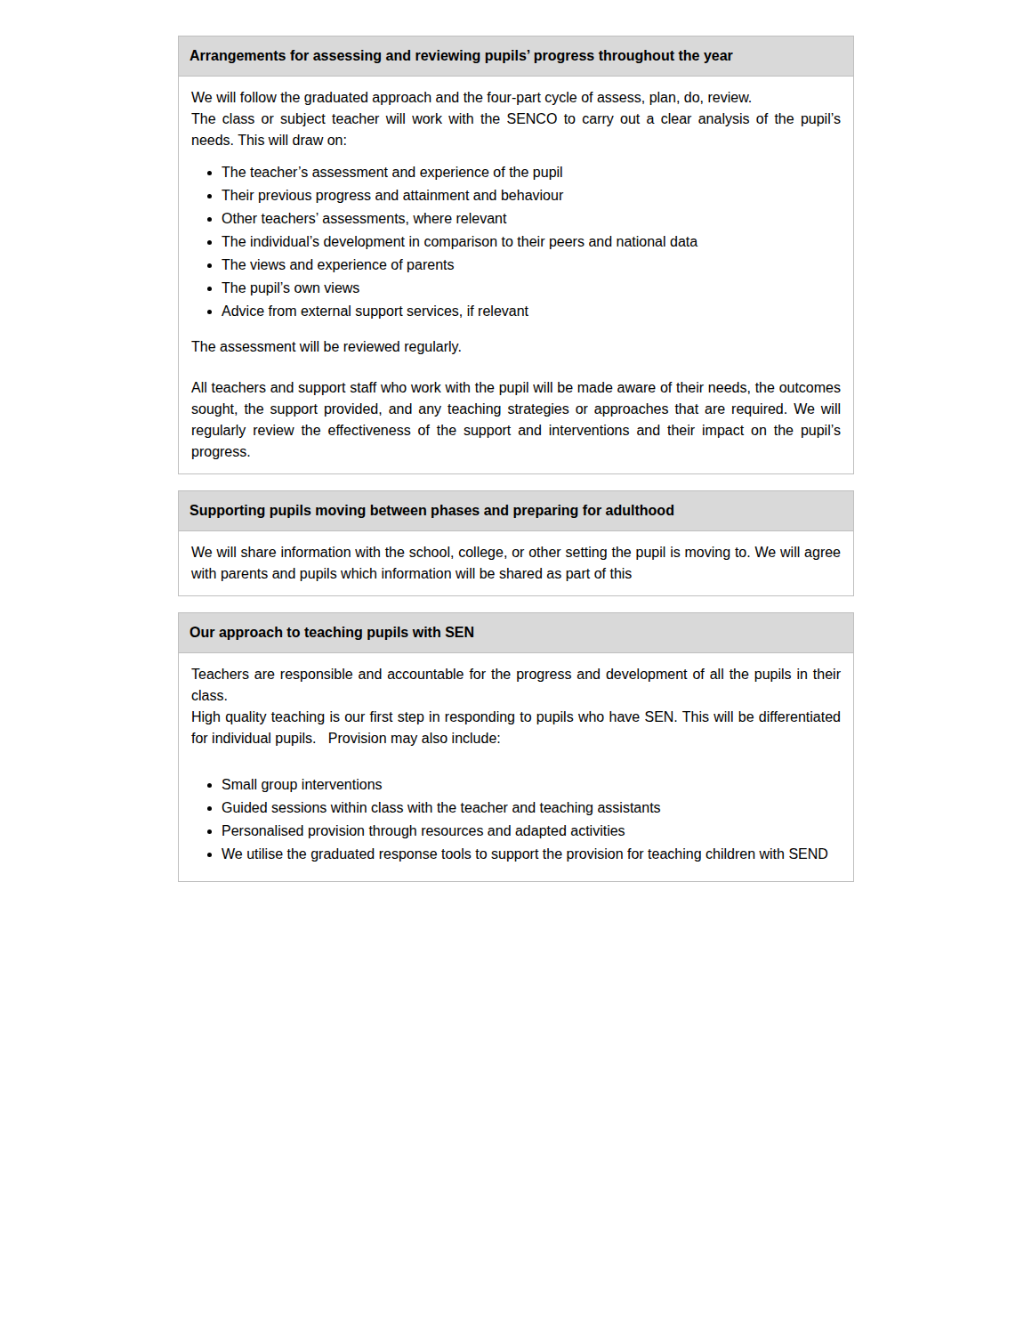| Arrangements for assessing and reviewing pupils’ progress throughout the year |
| --- |
| We will follow the graduated approach and the four-part cycle of assess, plan, do, review. The class or subject teacher will work with the SENCO to carry out a clear analysis of the pupil’s needs. This will draw on: The teacher’s assessment and experience of the pupil Their previous progress and attainment and behaviour Other teachers’ assessments, where relevant The individual’s development in comparison to their peers and national data The views and experience of parents The pupil’s own views Advice from external support services, if relevant The assessment will be reviewed regularly. All teachers and support staff who work with the pupil will be made aware of their needs, the outcomes sought, the support provided, and any teaching strategies or approaches that are required. We will regularly review the effectiveness of the support and interventions and their impact on the pupil’s progress. |
| Supporting pupils moving between phases and preparing for adulthood |
| --- |
| We will share information with the school, college, or other setting the pupil is moving to. We will agree with parents and pupils which information will be shared as part of this |
| Our approach to teaching pupils with SEN |
| --- |
| Teachers are responsible and accountable for the progress and development of all the pupils in their class. High quality teaching is our first step in responding to pupils who have SEN. This will be differentiated for individual pupils. Provision may also include: Small group interventions Guided sessions within class with the teacher and teaching assistants Personalised provision through resources and adapted activities We utilise the graduated response tools to support the provision for teaching children with SEND |